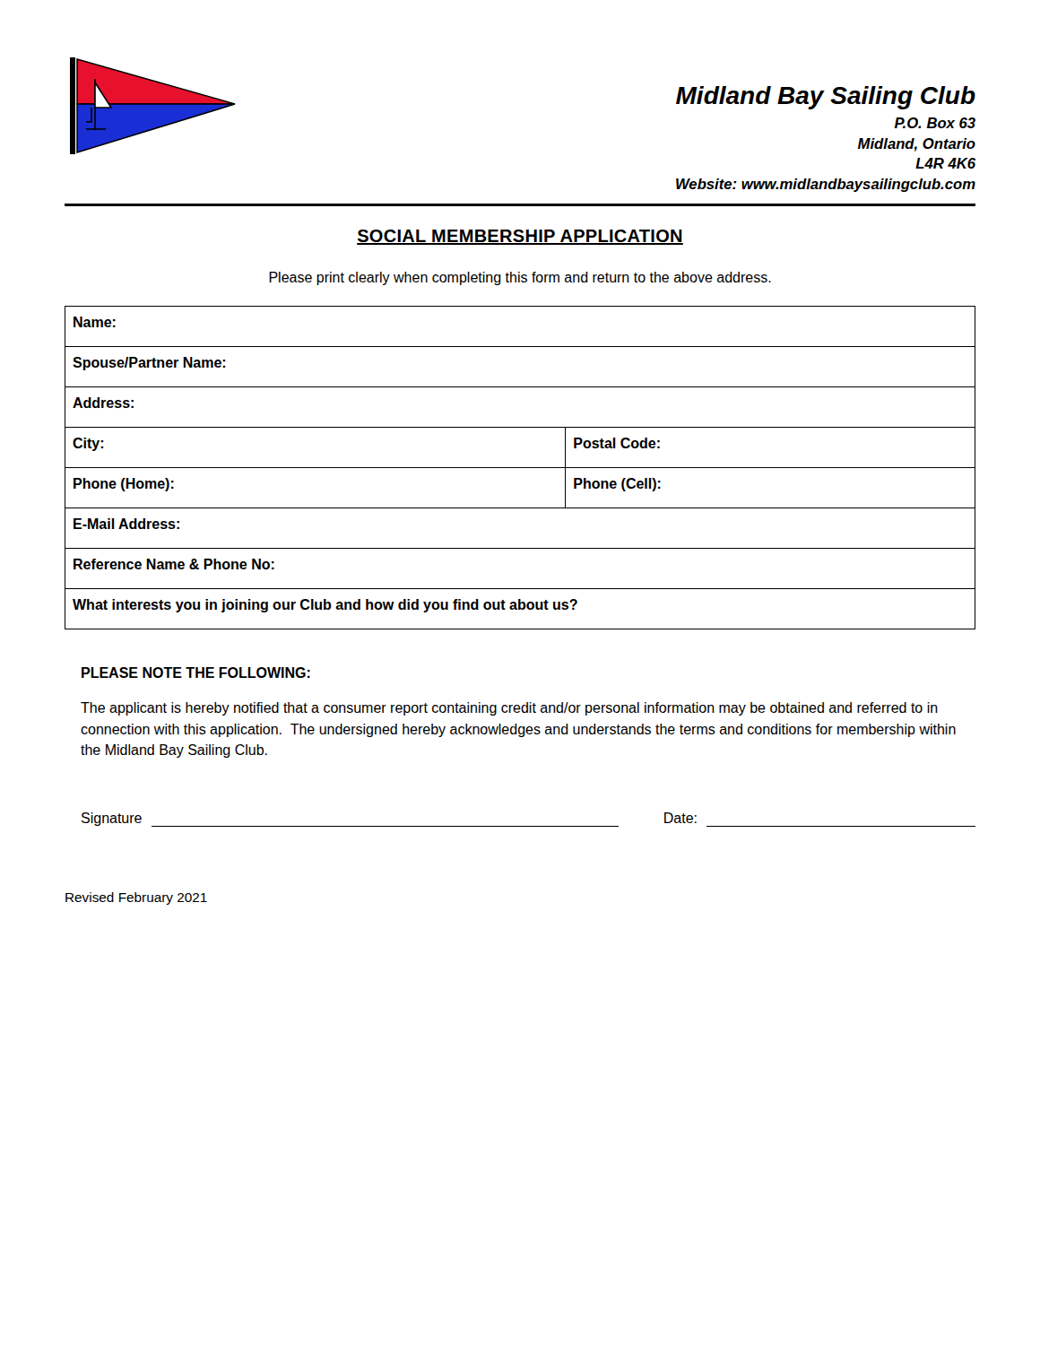Midland Bay Sailing Club
P.O. Box 63
Midland, Ontario
L4R 4K6
Website: www.midlandbaysailingclub.com
SOCIAL MEMBERSHIP APPLICATION
Please print clearly when completing this form and return to the above address.
| Name: |
| Spouse/Partner Name: |
| Address: |
| City: | Postal Code: |
| Phone (Home): | Phone (Cell): |
| E-Mail Address: |
| Reference Name & Phone No: |
| What interests you in joining our Club and how did you find out about us? |
PLEASE NOTE THE FOLLOWING:
The applicant is hereby notified that a consumer report containing credit and/or personal information may be obtained and referred to in connection with this application. The undersigned hereby acknowledges and understands the terms and conditions for membership within the Midland Bay Sailing Club.
Signature Date:
Revised February 2021